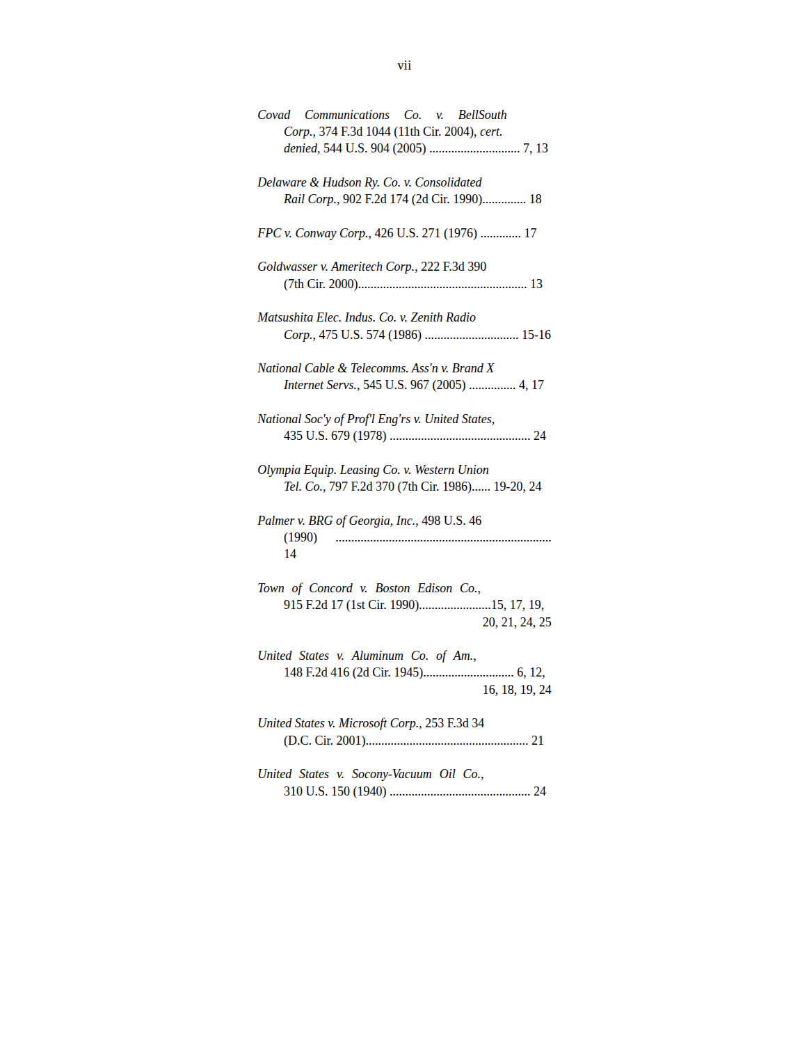vii
Covad Communications Co. v. BellSouth
Corp., 374 F.3d 1044 (11th Cir. 2004), cert.
denied, 544 U.S. 904 (2005) ............................. 7, 13
Delaware & Hudson Ry. Co. v. Consolidated
Rail Corp., 902 F.2d 174 (2d Cir. 1990).............. 18
FPC v. Conway Corp., 426 U.S. 271 (1976) ............. 17
Goldwasser v. Ameritech Corp., 222 F.3d 390
(7th Cir. 2000)...................................................... 13
Matsushita Elec. Indus. Co. v. Zenith Radio
Corp., 475 U.S. 574 (1986) .............................. 15-16
National Cable & Telecomms. Ass'n v. Brand X
Internet Servs., 545 U.S. 967 (2005) ............... 4, 17
National Soc'y of Prof'l Eng'rs v. United States,
435 U.S. 679 (1978) ............................................. 24
Olympia Equip. Leasing Co. v. Western Union
Tel. Co., 797 F.2d 370 (7th Cir. 1986)...... 19-20, 24
Palmer v. BRG of Georgia, Inc., 498 U.S. 46
(1990) ..................................................................... 14
Town of Concord v. Boston Edison Co.,
915 F.2d 17 (1st Cir. 1990)....................... 15, 17, 19, 20, 21, 24, 25
United States v. Aluminum Co. of Am.,
148 F.2d 416 (2d Cir. 1945)............................. 6, 12, 16, 18, 19, 24
United States v. Microsoft Corp., 253 F.3d 34
(D.C. Cir. 2001).................................................... 21
United States v. Socony-Vacuum Oil Co.,
310 U.S. 150 (1940) ............................................. 24